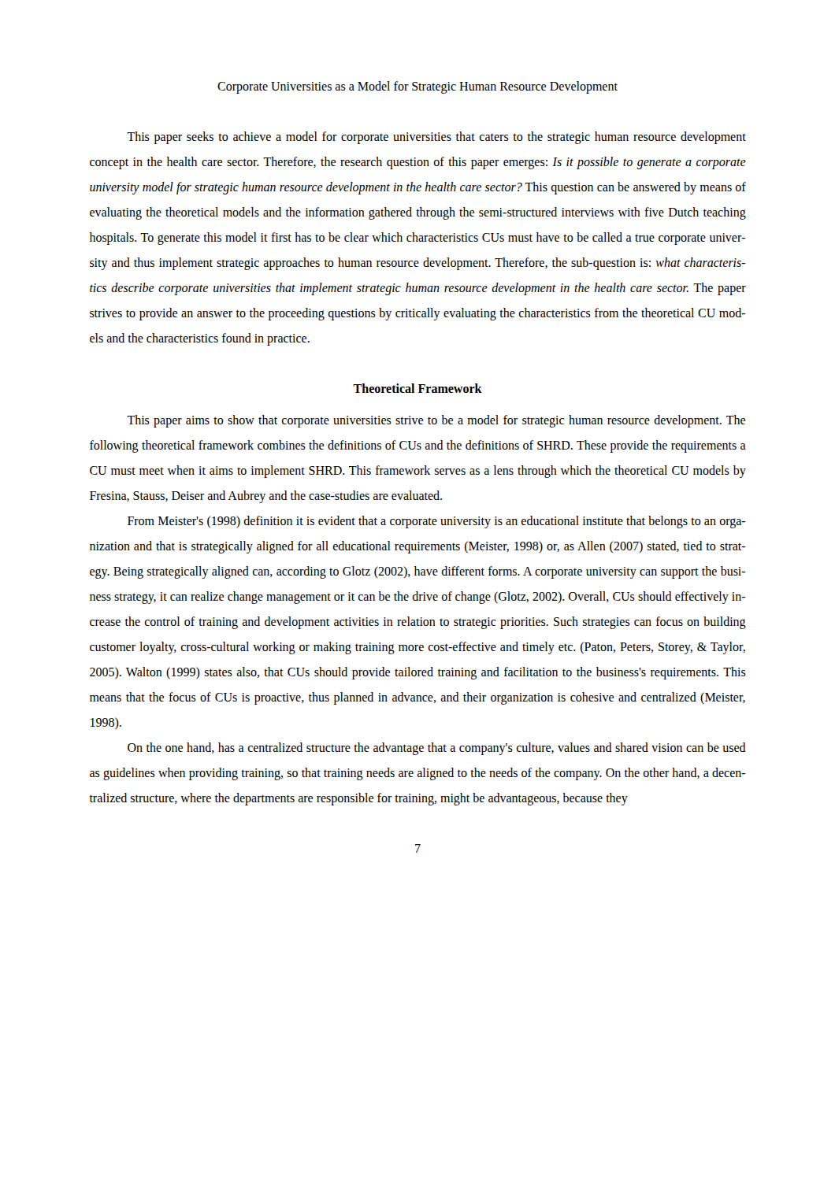Corporate Universities as a Model for Strategic Human Resource Development
This paper seeks to achieve a model for corporate universities that caters to the strategic human resource development concept in the health care sector. Therefore, the research question of this paper emerges: Is it possible to generate a corporate university model for strategic human resource development in the health care sector? This question can be answered by means of evaluating the theoretical models and the information gathered through the semi-structured interviews with five Dutch teaching hospitals. To generate this model it first has to be clear which characteristics CUs must have to be called a true corporate university and thus implement strategic approaches to human resource development. Therefore, the sub-question is: what characteristics describe corporate universities that implement strategic human resource development in the health care sector. The paper strives to provide an answer to the proceeding questions by critically evaluating the characteristics from the theoretical CU models and the characteristics found in practice.
Theoretical Framework
This paper aims to show that corporate universities strive to be a model for strategic human resource development. The following theoretical framework combines the definitions of CUs and the definitions of SHRD. These provide the requirements a CU must meet when it aims to implement SHRD. This framework serves as a lens through which the theoretical CU models by Fresina, Stauss, Deiser and Aubrey and the case-studies are evaluated.
From Meister's (1998) definition it is evident that a corporate university is an educational institute that belongs to an organization and that is strategically aligned for all educational requirements (Meister, 1998) or, as Allen (2007) stated, tied to strategy. Being strategically aligned can, according to Glotz (2002), have different forms. A corporate university can support the business strategy, it can realize change management or it can be the drive of change (Glotz, 2002). Overall, CUs should effectively increase the control of training and development activities in relation to strategic priorities. Such strategies can focus on building customer loyalty, cross-cultural working or making training more cost-effective and timely etc. (Paton, Peters, Storey, & Taylor, 2005). Walton (1999) states also, that CUs should provide tailored training and facilitation to the business's requirements. This means that the focus of CUs is proactive, thus planned in advance, and their organization is cohesive and centralized (Meister, 1998).
On the one hand, has a centralized structure the advantage that a company's culture, values and shared vision can be used as guidelines when providing training, so that training needs are aligned to the needs of the company. On the other hand, a decentralized structure, where the departments are responsible for training, might be advantageous, because they
7